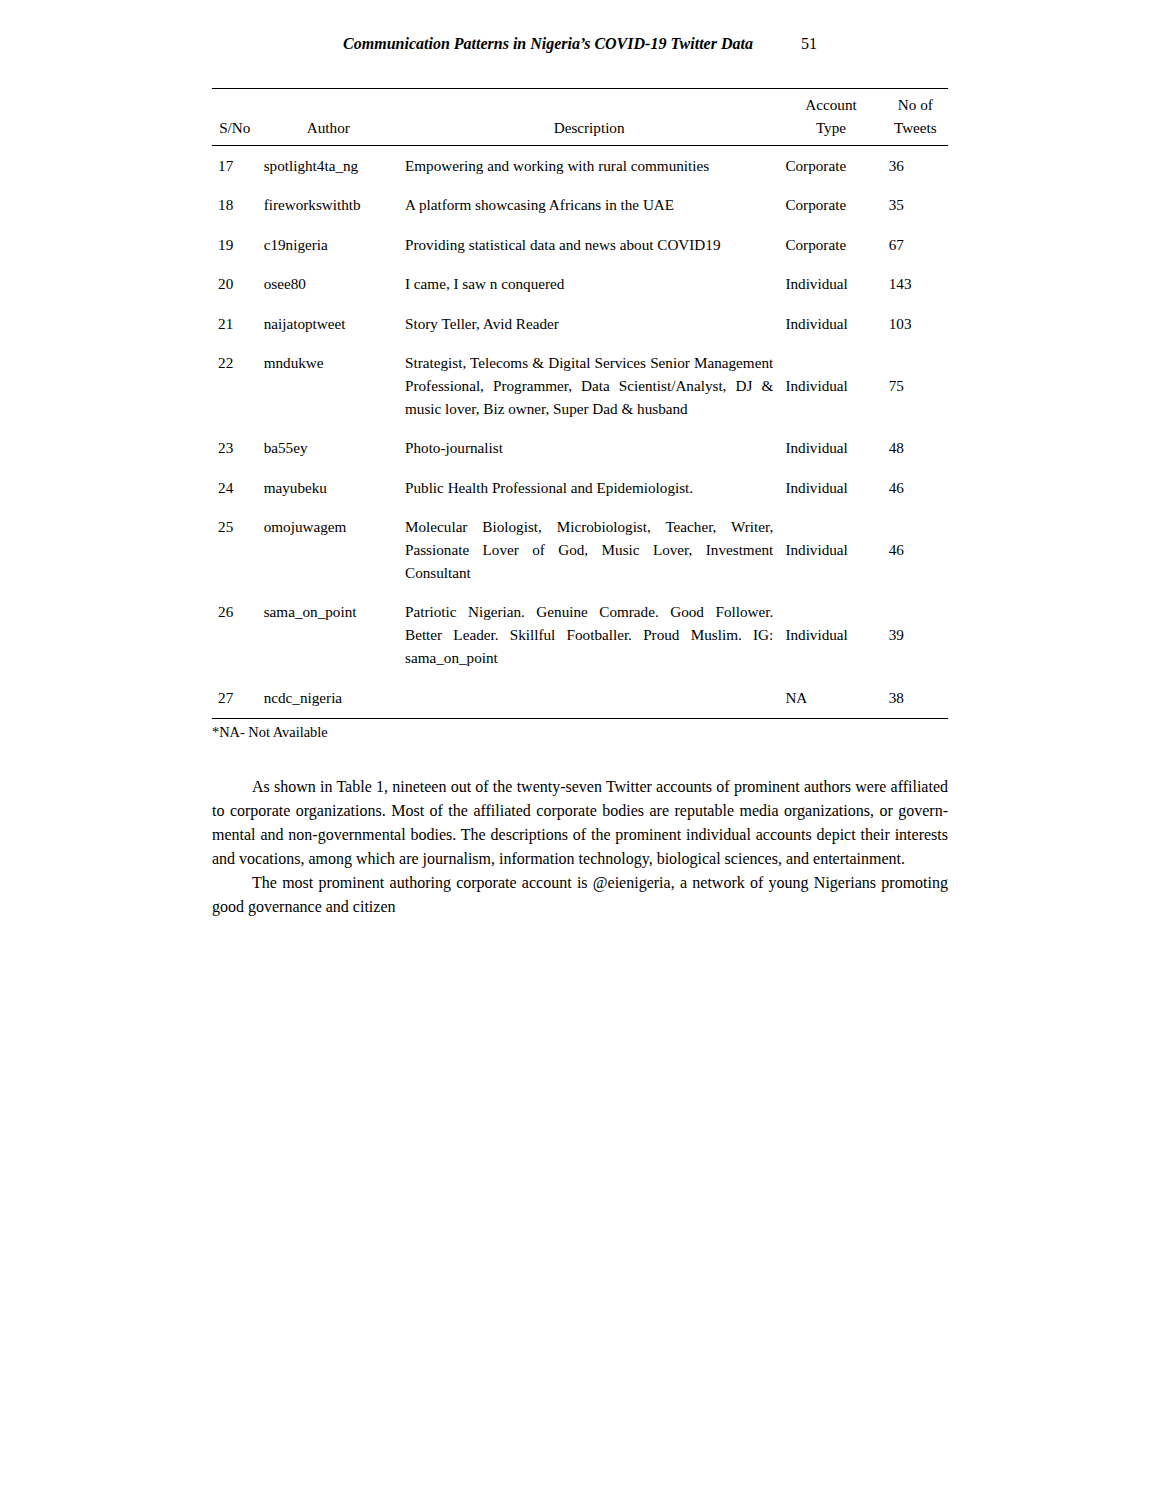Communication Patterns in Nigeria’s COVID-19 Twitter Data 51
| S/No | Author | Description | Account Type | No of Tweets |
| --- | --- | --- | --- | --- |
| 17 | spotlight4ta_ng | Empowering and working with rural communities | Corporate | 36 |
| 18 | fireworkswithtb | A platform showcasing Africans in the UAE | Corporate | 35 |
| 19 | c19nigeria | Providing statistical data and news about COVID19 | Corporate | 67 |
| 20 | osee80 | I came, I saw n conquered | Individual | 143 |
| 21 | naijatoptweet | Story Teller, Avid Reader | Individual | 103 |
| 22 | mndukwe | Strategist, Telecoms & Digital Services Senior Management Professional, Programmer, Data Scientist/Analyst, DJ & music lover, Biz owner, Super Dad & husband | Individual | 75 |
| 23 | ba55ey | Photo-journalist | Individual | 48 |
| 24 | mayubeku | Public Health Professional and Epidemiologist. | Individual | 46 |
| 25 | omojuwagem | Molecular Biologist, Microbiologist, Teacher, Writer, Passionate Lover of God, Music Lover, Investment Consultant | Individual | 46 |
| 26 | sama_on_point | Patriotic Nigerian. Genuine Comrade. Good Follower. Better Leader. Skillful Footballer. Proud Muslim. IG: sama_on_point | Individual | 39 |
| 27 | ncdc_nigeria | | NA | 38 |
*NA- Not Available
As shown in Table 1, nineteen out of the twenty-seven Twitter accounts of prominent authors were affiliated to corporate organizations. Most of the affiliated corporate bodies are reputable media organizations, or governmental and non-governmental bodies. The descriptions of the prominent individual accounts depict their interests and vocations, among which are journalism, information technology, biological sciences, and entertainment.
The most prominent authoring corporate account is @eienigeria, a network of young Nigerians promoting good governance and citizen